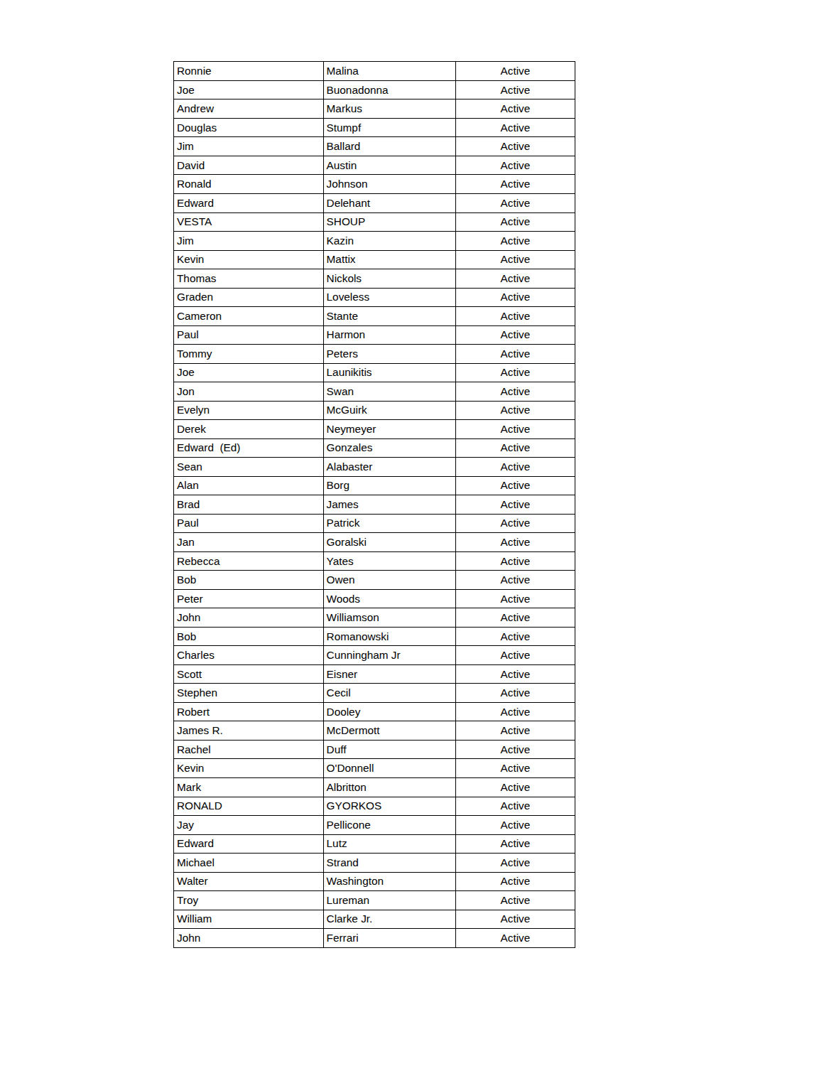| Ronnie | Malina | Active |
| Joe | Buonadonna | Active |
| Andrew | Markus | Active |
| Douglas | Stumpf | Active |
| Jim | Ballard | Active |
| David | Austin | Active |
| Ronald | Johnson | Active |
| Edward | Delehant | Active |
| VESTA | SHOUP | Active |
| Jim | Kazin | Active |
| Kevin | Mattix | Active |
| Thomas | Nickols | Active |
| Graden | Loveless | Active |
| Cameron | Stante | Active |
| Paul | Harmon | Active |
| Tommy | Peters | Active |
| Joe | Launikitis | Active |
| Jon | Swan | Active |
| Evelyn | McGuirk | Active |
| Derek | Neymeyer | Active |
| Edward (Ed) | Gonzales | Active |
| Sean | Alabaster | Active |
| Alan | Borg | Active |
| Brad | James | Active |
| Paul | Patrick | Active |
| Jan | Goralski | Active |
| Rebecca | Yates | Active |
| Bob | Owen | Active |
| Peter | Woods | Active |
| John | Williamson | Active |
| Bob | Romanowski | Active |
| Charles | Cunningham Jr | Active |
| Scott | Eisner | Active |
| Stephen | Cecil | Active |
| Robert | Dooley | Active |
| James R. | McDermott | Active |
| Rachel | Duff | Active |
| Kevin | O'Donnell | Active |
| Mark | Albritton | Active |
| RONALD | GYORKOS | Active |
| Jay | Pellicone | Active |
| Edward | Lutz | Active |
| Michael | Strand | Active |
| Walter | Washington | Active |
| Troy | Lureman | Active |
| William | Clarke Jr. | Active |
| John | Ferrari | Active |